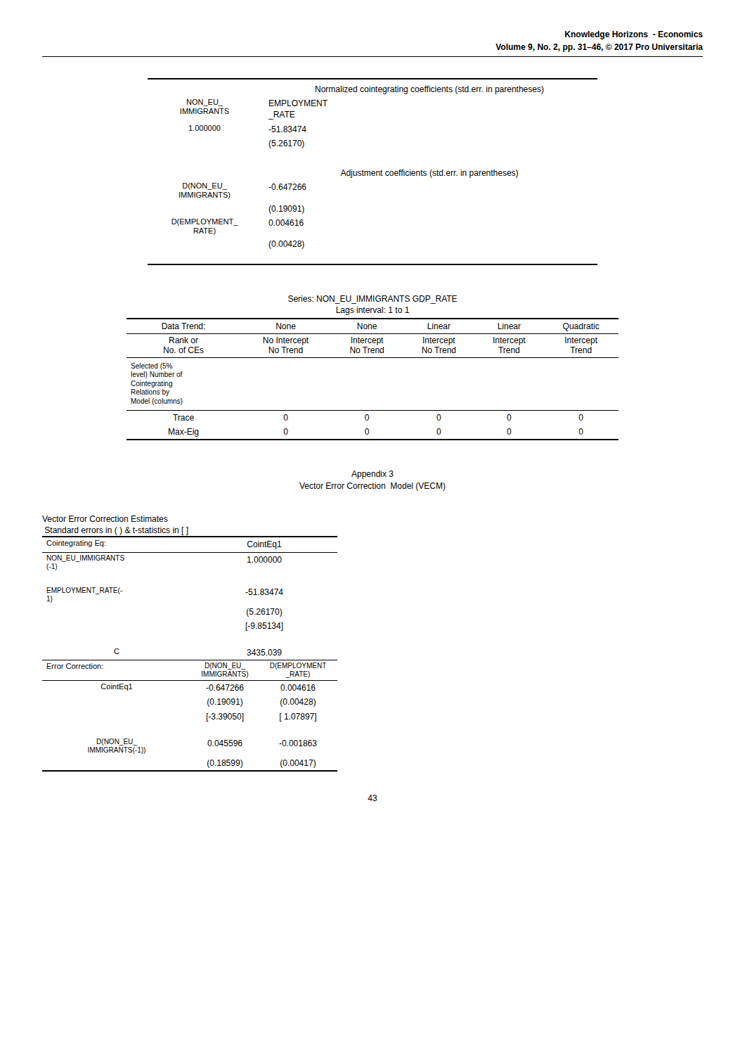Knowledge Horizons - Economics
Volume 9, No. 2, pp. 31–46, © 2017 Pro Universitaria
| | Normalized cointegrating coefficients (std.err. in parentheses) |
| NON_EU_ IMMIGRANTS | EMPLOYMENT _RATE |
| 1.000000 | -51.83474 |
| | (5.26170) |
| | Adjustment coefficients (std.err. in parentheses) |
| D(NON_EU_ IMMIGRANTS) | -0.647266 |
| | (0.19091) |
| D(EMPLOYMENT_ RATE) | 0.004616 |
| | (0.00428) |
Series: NON_EU_IMMIGRANTS GDP_RATE
Lags interval: 1 to 1
| Data Trend: | None | None | Linear | Linear | Quadratic |
| Rank or No. of CEs | No Intercept No Trend | Intercept No Trend | Intercept No Trend | Intercept Trend | Intercept Trend |
| Selected (5% level) Number of Cointegrating Relations by Model (columns) |
| Trace | 0 | 0 | 0 | 0 | 0 |
| Max-Eig | 0 | 0 | 0 | 0 | 0 |
Appendix 3
Vector Error Correction Model (VECM)
Vector Error Correction Estimates
Standard errors in ( ) & t-statistics in [ ]
| Cointegrating Eq: | CointEq1 |
| NON_EU_IMMIGRANTS (-1) | 1.000000 |
| EMPLOYMENT_RATE(- 1) | -51.83474 |
| | (5.26170) |
| | [-9.85134] |
| C | 3435.039 |
| Error Correction: | D(NON_EU_ IMMIGRANTS) | D(EMPLOYMENT _RATE) |
| CointEq1 | -0.647266 | 0.004616 |
| | (0.19091) | (0.00428) |
| | [-3.39050] | [ 1.07897] |
| D(NON_EU_ IMMIGRANTS(-1)) | 0.045596 | -0.001863 |
| | (0.18599) | (0.00417) |
43